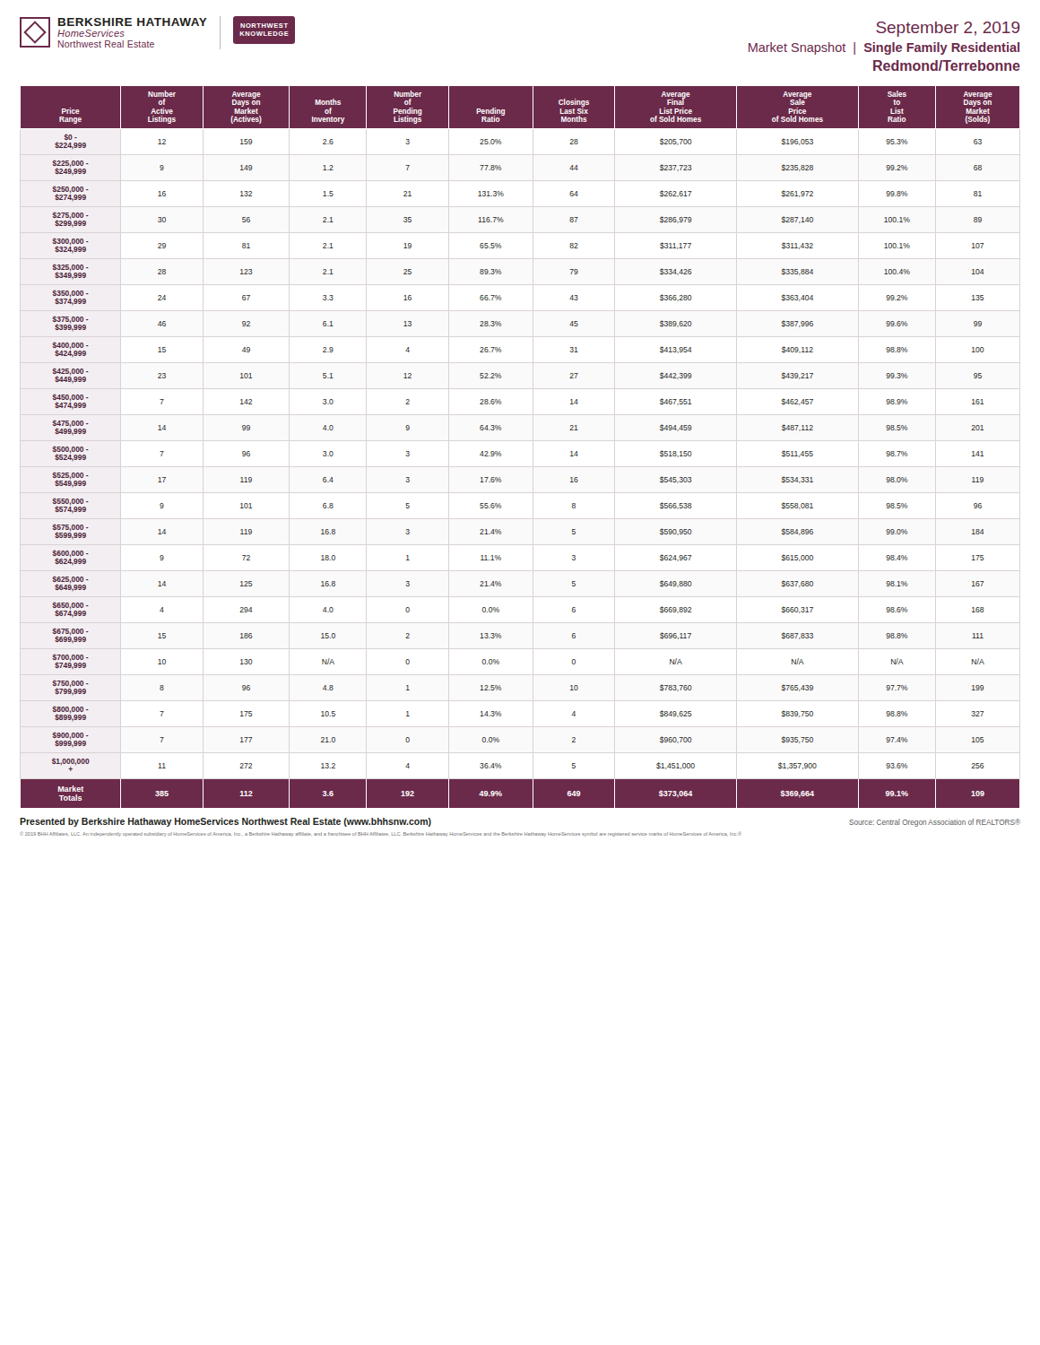BERKSHIRE HATHAWAY
HomeServices
Northwest Real Estate
NORTHWEST KNOWLEDGE
September 2, 2019
Market Snapshot | Single Family Residential
Redmond/Terrebonne
| Price Range | Number of Active Listings | Average Days on Market (Actives) | Months of Inventory | Number of Pending Listings | Pending Ratio | Closings Last Six Months | Average Final List Price of Sold Homes | Average Sale Price of Sold Homes | Sales to List Ratio | Average Days on Market (Solds) |
| --- | --- | --- | --- | --- | --- | --- | --- | --- | --- | --- |
| $0 - $224,999 | 12 | 159 | 2.6 | 3 | 25.0% | 28 | $205,700 | $196,053 | 95.3% | 63 |
| $225,000 - $249,999 | 9 | 149 | 1.2 | 7 | 77.8% | 44 | $237,723 | $235,828 | 99.2% | 68 |
| $250,000 - $274,999 | 16 | 132 | 1.5 | 21 | 131.3% | 64 | $262,617 | $261,972 | 99.8% | 81 |
| $275,000 - $299,999 | 30 | 56 | 2.1 | 35 | 116.7% | 87 | $286,979 | $287,140 | 100.1% | 89 |
| $300,000 - $324,999 | 29 | 81 | 2.1 | 19 | 65.5% | 82 | $311,177 | $311,432 | 100.1% | 107 |
| $325,000 - $349,999 | 28 | 123 | 2.1 | 25 | 89.3% | 79 | $334,426 | $335,884 | 100.4% | 104 |
| $350,000 - $374,999 | 24 | 67 | 3.3 | 16 | 66.7% | 43 | $366,280 | $363,404 | 99.2% | 135 |
| $375,000 - $399,999 | 46 | 92 | 6.1 | 13 | 28.3% | 45 | $389,620 | $387,996 | 99.6% | 99 |
| $400,000 - $424,999 | 15 | 49 | 2.9 | 4 | 26.7% | 31 | $413,954 | $409,112 | 98.8% | 100 |
| $425,000 - $449,999 | 23 | 101 | 5.1 | 12 | 52.2% | 27 | $442,399 | $439,217 | 99.3% | 95 |
| $450,000 - $474,999 | 7 | 142 | 3.0 | 2 | 28.6% | 14 | $467,551 | $462,457 | 98.9% | 161 |
| $475,000 - $499,999 | 14 | 99 | 4.0 | 9 | 64.3% | 21 | $494,459 | $487,112 | 98.5% | 201 |
| $500,000 - $524,999 | 7 | 96 | 3.0 | 3 | 42.9% | 14 | $518,150 | $511,455 | 98.7% | 141 |
| $525,000 - $549,999 | 17 | 119 | 6.4 | 3 | 17.6% | 16 | $545,303 | $534,331 | 98.0% | 119 |
| $550,000 - $574,999 | 9 | 101 | 6.8 | 5 | 55.6% | 8 | $566,538 | $558,081 | 98.5% | 96 |
| $575,000 - $599,999 | 14 | 119 | 16.8 | 3 | 21.4% | 5 | $590,950 | $584,896 | 99.0% | 184 |
| $600,000 - $624,999 | 9 | 72 | 18.0 | 1 | 11.1% | 3 | $624,967 | $615,000 | 98.4% | 175 |
| $625,000 - $649,999 | 14 | 125 | 16.8 | 3 | 21.4% | 5 | $649,880 | $637,680 | 98.1% | 167 |
| $650,000 - $674,999 | 4 | 294 | 4.0 | 0 | 0.0% | 6 | $669,892 | $660,317 | 98.6% | 168 |
| $675,000 - $699,999 | 15 | 186 | 15.0 | 2 | 13.3% | 6 | $696,117 | $687,833 | 98.8% | 111 |
| $700,000 - $749,999 | 10 | 130 | N/A | 0 | 0.0% | 0 | N/A | N/A | N/A | N/A |
| $750,000 - $799,999 | 8 | 96 | 4.8 | 1 | 12.5% | 10 | $783,760 | $765,439 | 97.7% | 199 |
| $800,000 - $899,999 | 7 | 175 | 10.5 | 1 | 14.3% | 4 | $849,625 | $839,750 | 98.8% | 327 |
| $900,000 - $999,999 | 7 | 177 | 21.0 | 0 | 0.0% | 2 | $960,700 | $935,750 | 97.4% | 105 |
| $1,000,000 + | 11 | 272 | 13.2 | 4 | 36.4% | 5 | $1,451,000 | $1,357,900 | 93.6% | 256 |
| Market Totals | 385 | 112 | 3.6 | 192 | 49.9% | 649 | $373,064 | $369,664 | 99.1% | 109 |
Presented by Berkshire Hathaway HomeServices Northwest Real Estate (www.bhhsnw.com)
Source: Central Oregon Association of REALTORS®
© 2019 BHH Affiliates, LLC. An independently operated subsidiary of HomeServices of America, Inc., a Berkshire Hathaway affiliate, and a franchisee of BHH Affiliates, LLC. Berkshire Hathaway HomeServices and the Berkshire Hathaway HomeServices symbol are registered service marks of HomeServices of America, Inc.®